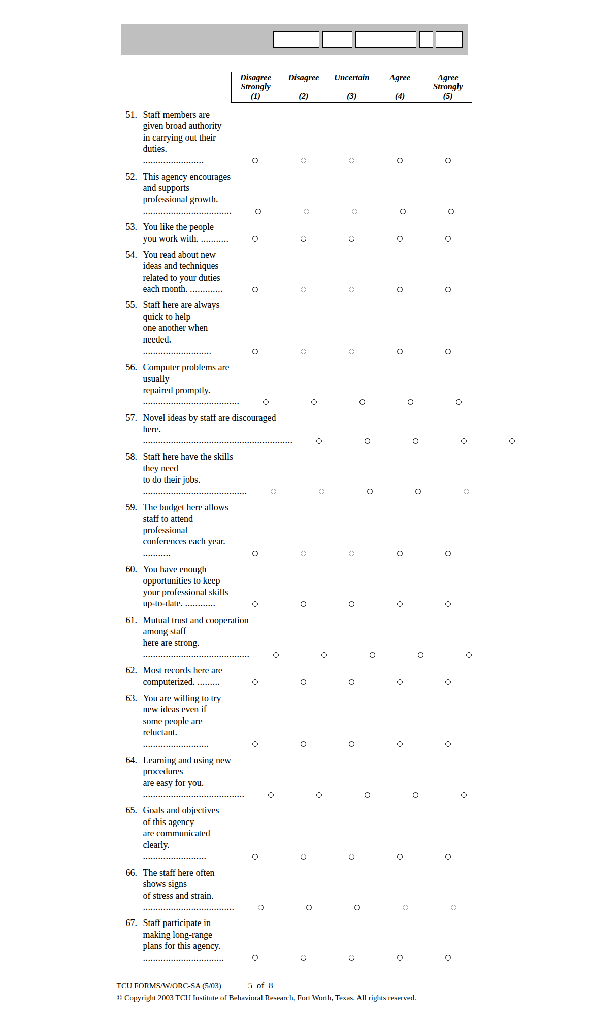| Disagree Strongly (1) | Disagree (2) | Uncertain (3) | Agree (4) | Agree Strongly (5) |
51.
Staff members are given broad authority
in carrying out their duties. ........................
52.
This agency encourages and supports
professional growth. ...................................
53.
You like the people you work with. ...........
54.
You read about new ideas and techniques
related to your duties each month. .............
55.
Staff here are always quick to help
one another when needed. ...........................
56.
Computer problems are usually
repaired promptly. ......................................
57.
Novel ideas by staff are discouraged
here. ...........................................................
58.
Staff here have the skills they need
to do their jobs. .........................................
59.
The budget here allows staff to attend
professional conferences each year. ...........
60.
You have enough opportunities to keep
your professional skills up-to-date. ............
61.
Mutual trust and cooperation among staff
here are strong. ..........................................
62.
Most records here are computerized. .........
63.
You are willing to try new ideas even if
some people are reluctant. ..........................
64.
Learning and using new procedures
are easy for you. ........................................
65.
Goals and objectives of this agency
are communicated clearly. .........................
66.
The staff here often shows signs
of stress and strain. ....................................
67.
Staff participate in making long-range
plans for this agency. ................................
TCU FORMS/W/ORC-SA (5/03) 5 of 8
© Copyright 2003 TCU Institute of Behavioral Research, Fort Worth, Texas. All rights reserved.